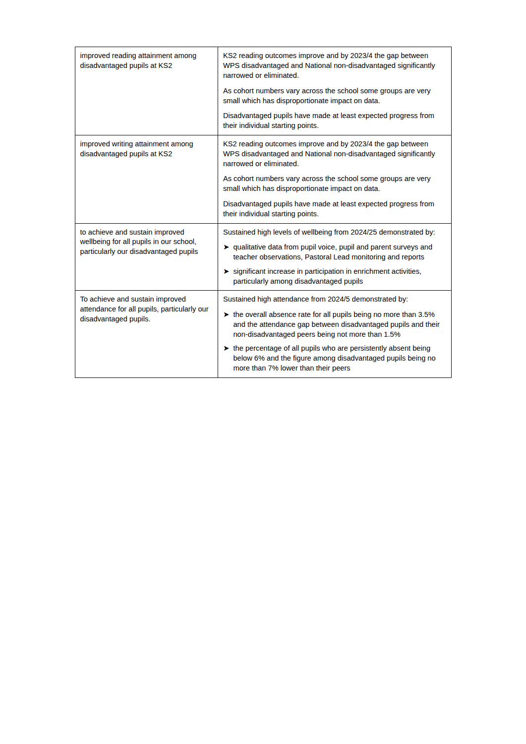| improved reading attainment among disadvantaged pupils at KS2 | KS2 reading outcomes improve and by 2023/4 the gap between WPS disadvantaged and National non-disadvantaged significantly narrowed or eliminated. As cohort numbers vary across the school some groups are very small which has disproportionate impact on data. Disadvantaged pupils have made at least expected progress from their individual starting points. |
| improved writing attainment among disadvantaged pupils at KS2 | KS2 reading outcomes improve and by 2023/4 the gap between WPS disadvantaged and National non-disadvantaged significantly narrowed or eliminated. As cohort numbers vary across the school some groups are very small which has disproportionate impact on data. Disadvantaged pupils have made at least expected progress from their individual starting points. |
| to achieve and sustain improved wellbeing for all pupils in our school, particularly our disadvantaged pupils | Sustained high levels of wellbeing from 2024/25 demonstrated by: qualitative data from pupil voice, pupil and parent surveys and teacher observations, Pastoral Lead monitoring and reports significant increase in participation in enrichment activities, particularly among disadvantaged pupils |
| To achieve and sustain improved attendance for all pupils, particularly our disadvantaged pupils. | Sustained high attendance from 2024/5 demonstrated by: the overall absence rate for all pupils being no more than 3.5% and the attendance gap between disadvantaged pupils and their non-disadvantaged peers being not more than 1.5% the percentage of all pupils who are persistently absent being below 6% and the figure among disadvantaged pupils being no more than 7% lower than their peers |